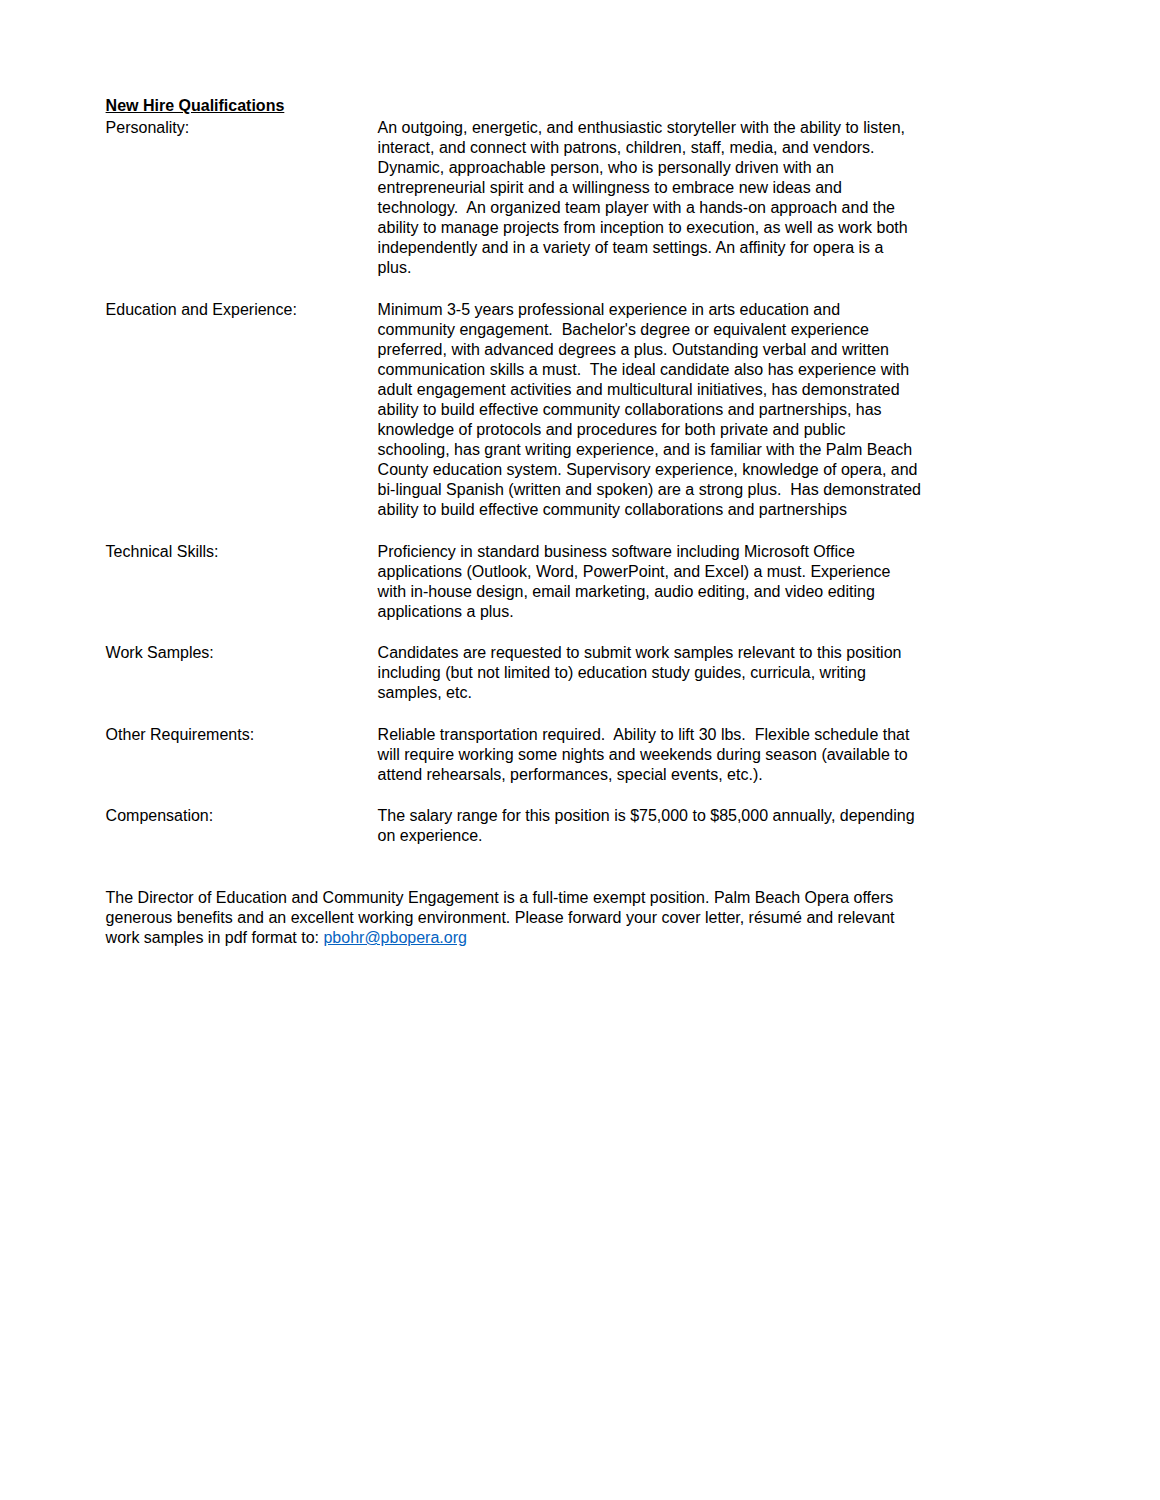New Hire Qualifications
Personality:
An outgoing, energetic, and enthusiastic storyteller with the ability to listen, interact, and connect with patrons, children, staff, media, and vendors. Dynamic, approachable person, who is personally driven with an entrepreneurial spirit and a willingness to embrace new ideas and technology. An organized team player with a hands-on approach and the ability to manage projects from inception to execution, as well as work both independently and in a variety of team settings. An affinity for opera is a plus.
Education and Experience:
Minimum 3-5 years professional experience in arts education and community engagement. Bachelor's degree or equivalent experience preferred, with advanced degrees a plus. Outstanding verbal and written communication skills a must. The ideal candidate also has experience with adult engagement activities and multicultural initiatives, has demonstrated ability to build effective community collaborations and partnerships, has knowledge of protocols and procedures for both private and public schooling, has grant writing experience, and is familiar with the Palm Beach County education system. Supervisory experience, knowledge of opera, and bi-lingual Spanish (written and spoken) are a strong plus. Has demonstrated ability to build effective community collaborations and partnerships
Technical Skills:
Proficiency in standard business software including Microsoft Office applications (Outlook, Word, PowerPoint, and Excel) a must. Experience with in-house design, email marketing, audio editing, and video editing applications a plus.
Work Samples:
Candidates are requested to submit work samples relevant to this position including (but not limited to) education study guides, curricula, writing samples, etc.
Other Requirements:
Reliable transportation required. Ability to lift 30 lbs. Flexible schedule that will require working some nights and weekends during season (available to attend rehearsals, performances, special events, etc.).
Compensation:
The salary range for this position is $75,000 to $85,000 annually, depending on experience.
The Director of Education and Community Engagement is a full-time exempt position. Palm Beach Opera offers generous benefits and an excellent working environment. Please forward your cover letter, résumé and relevant work samples in pdf format to: pbohr@pbopera.org